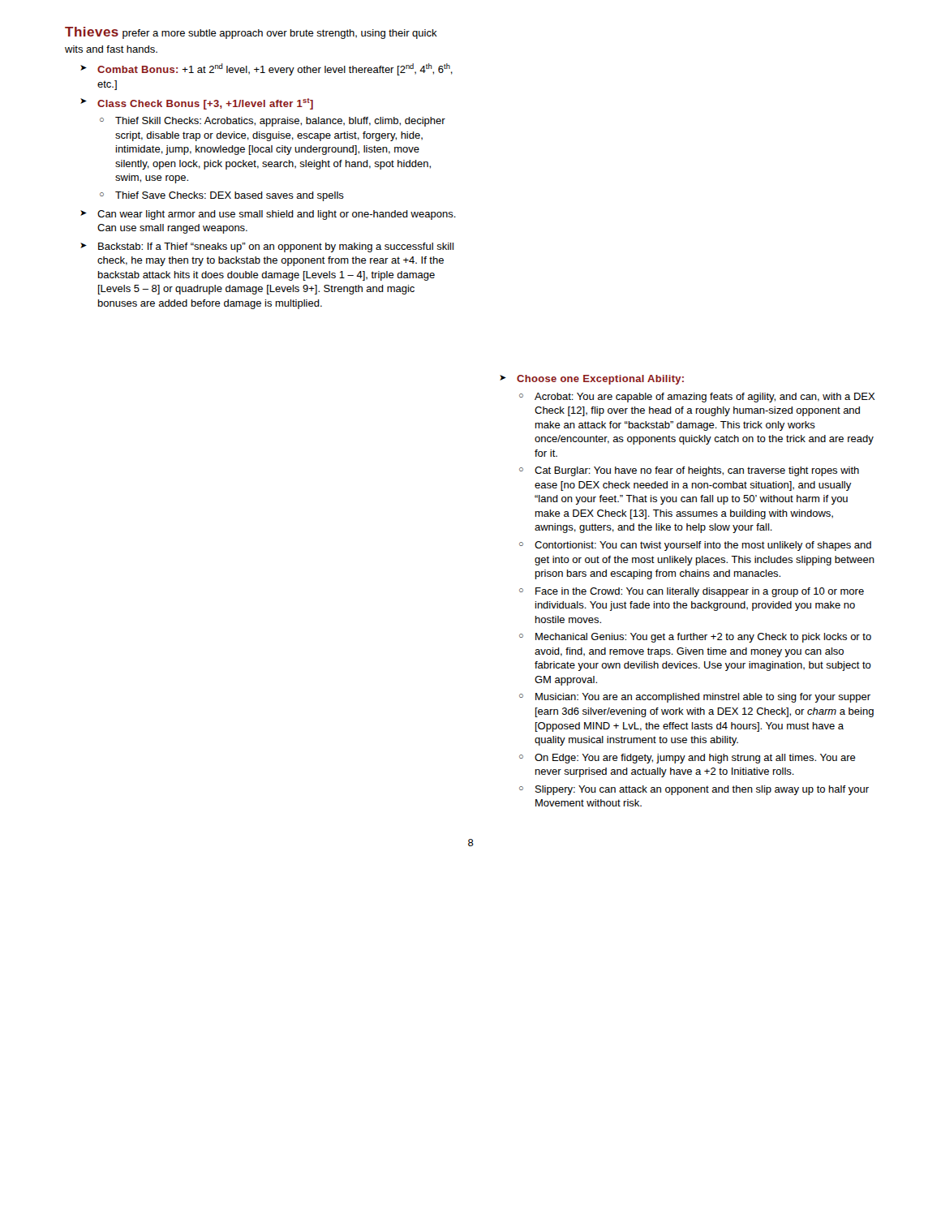Thieves prefer a more subtle approach over brute strength, using their quick wits and fast hands.
Combat Bonus: +1 at 2nd level, +1 every other level thereafter [2nd, 4th, 6th, etc.]
Class Check Bonus [+3, +1/level after 1st]
Thief Skill Checks: Acrobatics, appraise, balance, bluff, climb, decipher script, disable trap or device, disguise, escape artist, forgery, hide, intimidate, jump, knowledge [local city underground], listen, move silently, open lock, pick pocket, search, sleight of hand, spot hidden, swim, use rope.
Thief Save Checks: DEX based saves and spells
Can wear light armor and use small shield and light or one-handed weapons. Can use small ranged weapons.
Backstab: If a Thief “sneaks up” on an opponent by making a successful skill check, he may then try to backstab the opponent from the rear at +4. If the backstab attack hits it does double damage [Levels 1 – 4], triple damage [Levels 5 – 8] or quadruple damage [Levels 9+]. Strength and magic bonuses are added before damage is multiplied.
Choose one Exceptional Ability:
Acrobat: You are capable of amazing feats of agility, and can, with a DEX Check [12], flip over the head of a roughly human-sized opponent and make an attack for “backstab” damage. This trick only works once/encounter, as opponents quickly catch on to the trick and are ready for it.
Cat Burglar: You have no fear of heights, can traverse tight ropes with ease [no DEX check needed in a non-combat situation], and usually “land on your feet.” That is you can fall up to 50’ without harm if you make a DEX Check [13]. This assumes a building with windows, awnings, gutters, and the like to help slow your fall.
Contortionist: You can twist yourself into the most unlikely of shapes and get into or out of the most unlikely places. This includes slipping between prison bars and escaping from chains and manacles.
Face in the Crowd: You can literally disappear in a group of 10 or more individuals. You just fade into the background, provided you make no hostile moves.
Mechanical Genius: You get a further +2 to any Check to pick locks or to avoid, find, and remove traps. Given time and money you can also fabricate your own devilish devices. Use your imagination, but subject to GM approval.
Musician: You are an accomplished minstrel able to sing for your supper [earn 3d6 silver/evening of work with a DEX 12 Check], or charm a being [Opposed MIND + LvL, the effect lasts d4 hours]. You must have a quality musical instrument to use this ability.
On Edge: You are fidgety, jumpy and high strung at all times. You are never surprised and actually have a +2 to Initiative rolls.
Slippery: You can attack an opponent and then slip away up to half your Movement without risk.
8